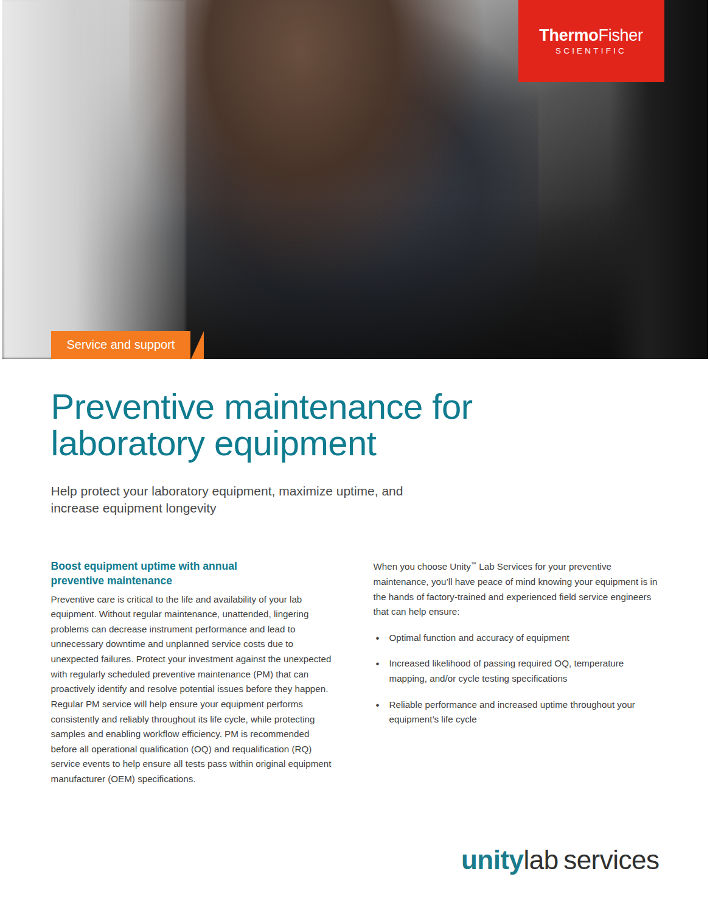ThermoFisher
SCIENTIFIC
Service and support
Preventive maintenance for
laboratory equipment
Help protect your laboratory equipment, maximize uptime, and
increase equipment longevity
Boost equipment uptime with annual
preventive maintenance
Preventive care is critical to the life and availability of your lab equipment. Without regular maintenance, unattended, lingering problems can decrease instrument performance and lead to unnecessary downtime and unplanned service costs due to unexpected failures. Protect your investment against the unexpected with regularly scheduled preventive maintenance (PM) that can proactively identify and resolve potential issues before they happen. Regular PM service will help ensure your equipment performs consistently and reliably throughout its life cycle, while protecting samples and enabling workflow efficiency. PM is recommended before all operational qualification (OQ) and requalification (RQ) service events to help ensure all tests pass within original equipment manufacturer (OEM) specifications.
When you choose Unity™ Lab Services for your preventive maintenance, you’ll have peace of mind knowing your equipment is in the hands of factory-trained and experienced field service engineers that can help ensure:
Optimal function and accuracy of equipment
Increased likelihood of passing required OQ, temperature mapping, and/or cycle testing specifications
Reliable performance and increased uptime throughout your equipment’s life cycle
unity lab services